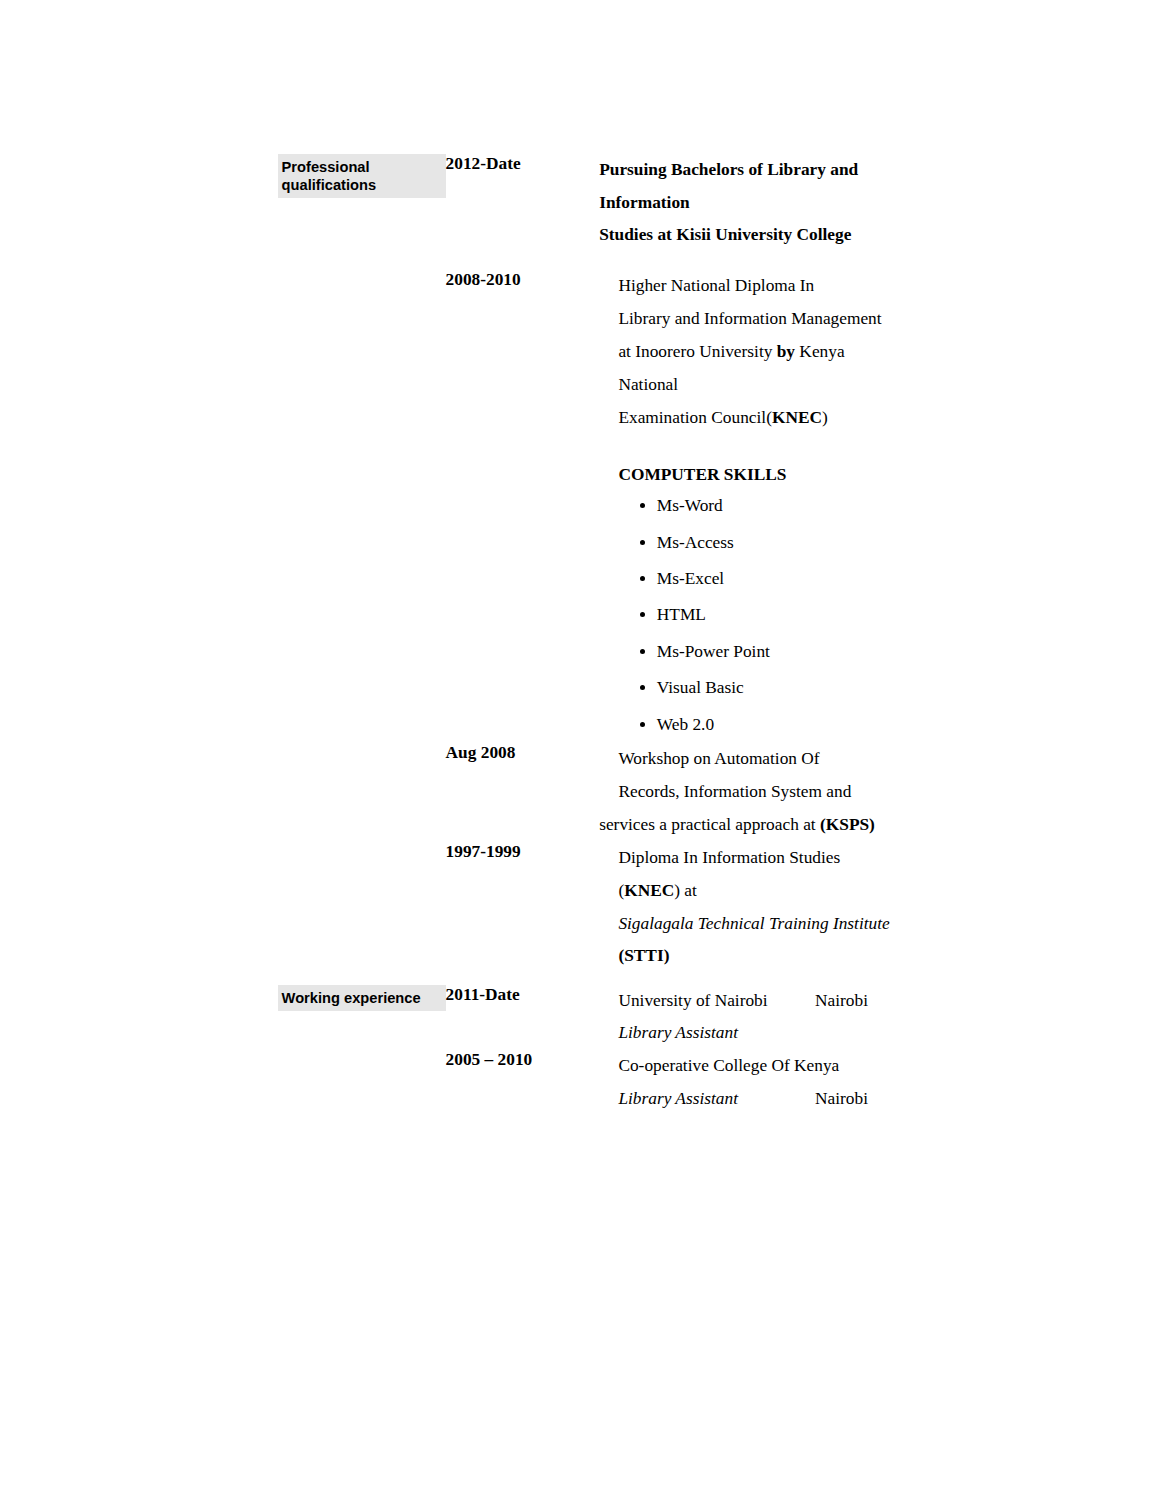| Professional qualifications | 2012-Date | Pursuing Bachelors of Library and Information Studies at Kisii University College |
| | 2008-2010 | Higher National Diploma In Library and Information Management at Inoorero University by Kenya National Examination Council( KNEC ) |
| COMPUTER SKILLS Ms-Word Ms-Access Ms-Excel HTML Ms-Power Point Visual Basic Web 2.0 |
| | Aug 2008 | Workshop on Automation Of Records, Information System and services a practical approach at (KSPS) |
| | 1997-1999 | Diploma In Information Studies ( KNEC ) at Sigalagala Technical Training Institute (STTI) |
| Working experience | 2011-Date | University of Nairobi Nairobi Library Assistant |
| | 2005 – 2010 | Co-operative College Of Kenya Nairobi Library Assistant |